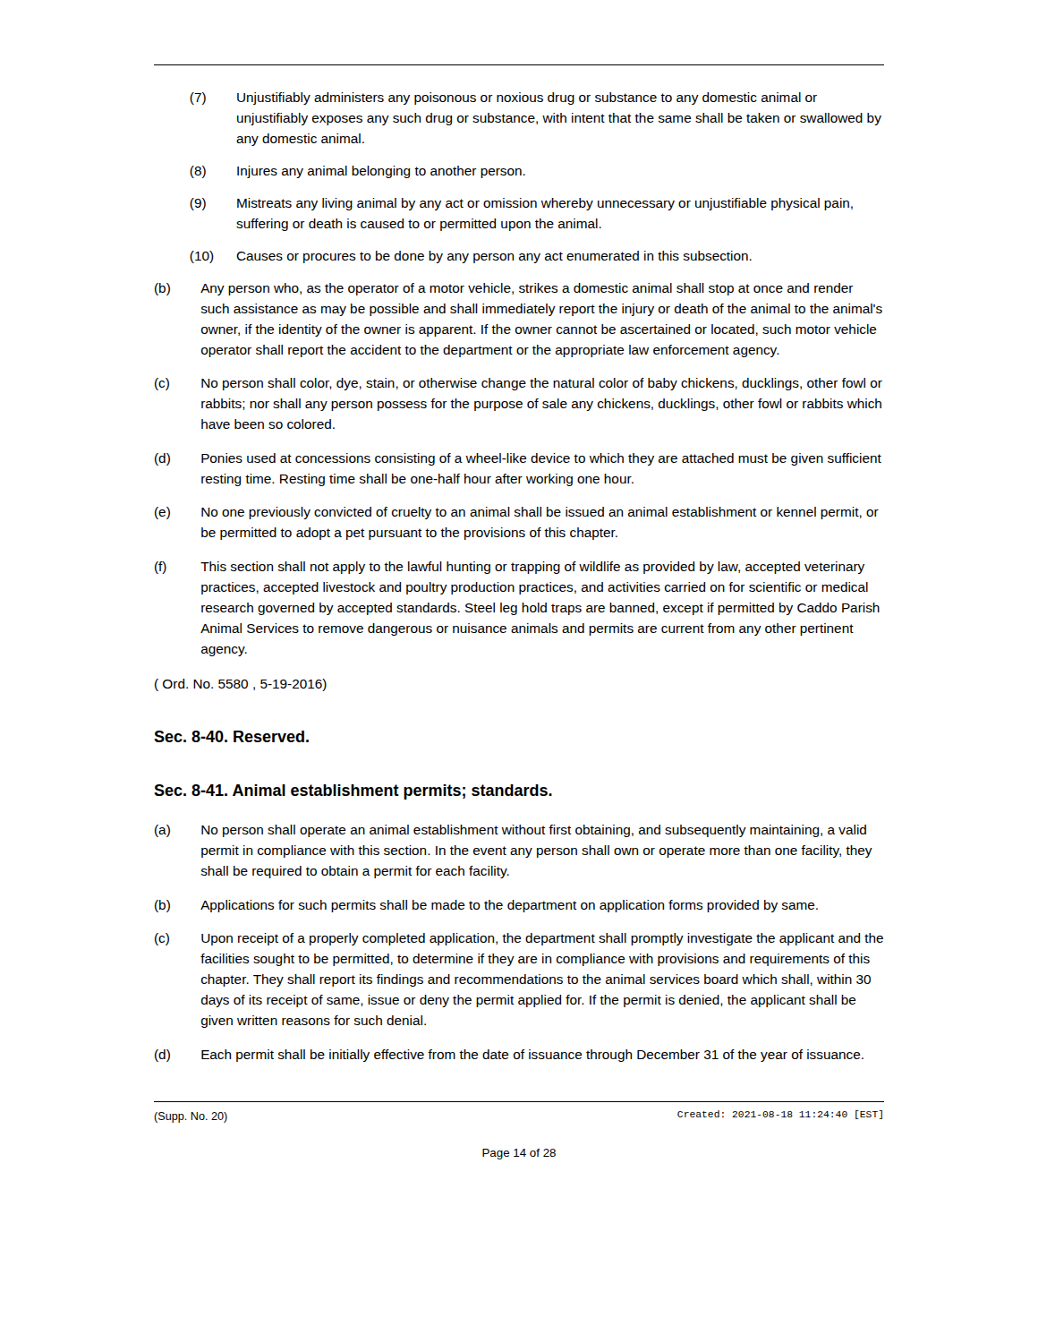(7) Unjustifiably administers any poisonous or noxious drug or substance to any domestic animal or unjustifiably exposes any such drug or substance, with intent that the same shall be taken or swallowed by any domestic animal.
(8) Injures any animal belonging to another person.
(9) Mistreats any living animal by any act or omission whereby unnecessary or unjustifiable physical pain, suffering or death is caused to or permitted upon the animal.
(10) Causes or procures to be done by any person any act enumerated in this subsection.
(b) Any person who, as the operator of a motor vehicle, strikes a domestic animal shall stop at once and render such assistance as may be possible and shall immediately report the injury or death of the animal to the animal's owner, if the identity of the owner is apparent. If the owner cannot be ascertained or located, such motor vehicle operator shall report the accident to the department or the appropriate law enforcement agency.
(c) No person shall color, dye, stain, or otherwise change the natural color of baby chickens, ducklings, other fowl or rabbits; nor shall any person possess for the purpose of sale any chickens, ducklings, other fowl or rabbits which have been so colored.
(d) Ponies used at concessions consisting of a wheel-like device to which they are attached must be given sufficient resting time. Resting time shall be one-half hour after working one hour.
(e) No one previously convicted of cruelty to an animal shall be issued an animal establishment or kennel permit, or be permitted to adopt a pet pursuant to the provisions of this chapter.
(f) This section shall not apply to the lawful hunting or trapping of wildlife as provided by law, accepted veterinary practices, accepted livestock and poultry production practices, and activities carried on for scientific or medical research governed by accepted standards. Steel leg hold traps are banned, except if permitted by Caddo Parish Animal Services to remove dangerous or nuisance animals and permits are current from any other pertinent agency.
( Ord. No. 5580 , 5-19-2016)
Sec. 8-40. Reserved.
Sec. 8-41. Animal establishment permits; standards.
(a) No person shall operate an animal establishment without first obtaining, and subsequently maintaining, a valid permit in compliance with this section. In the event any person shall own or operate more than one facility, they shall be required to obtain a permit for each facility.
(b) Applications for such permits shall be made to the department on application forms provided by same.
(c) Upon receipt of a properly completed application, the department shall promptly investigate the applicant and the facilities sought to be permitted, to determine if they are in compliance with provisions and requirements of this chapter. They shall report its findings and recommendations to the animal services board which shall, within 30 days of its receipt of same, issue or deny the permit applied for. If the permit is denied, the applicant shall be given written reasons for such denial.
(d) Each permit shall be initially effective from the date of issuance through December 31 of the year of issuance.
Created: 2021-08-18 11:24:40 [EST]
(Supp. No. 20)
Page 14 of 28